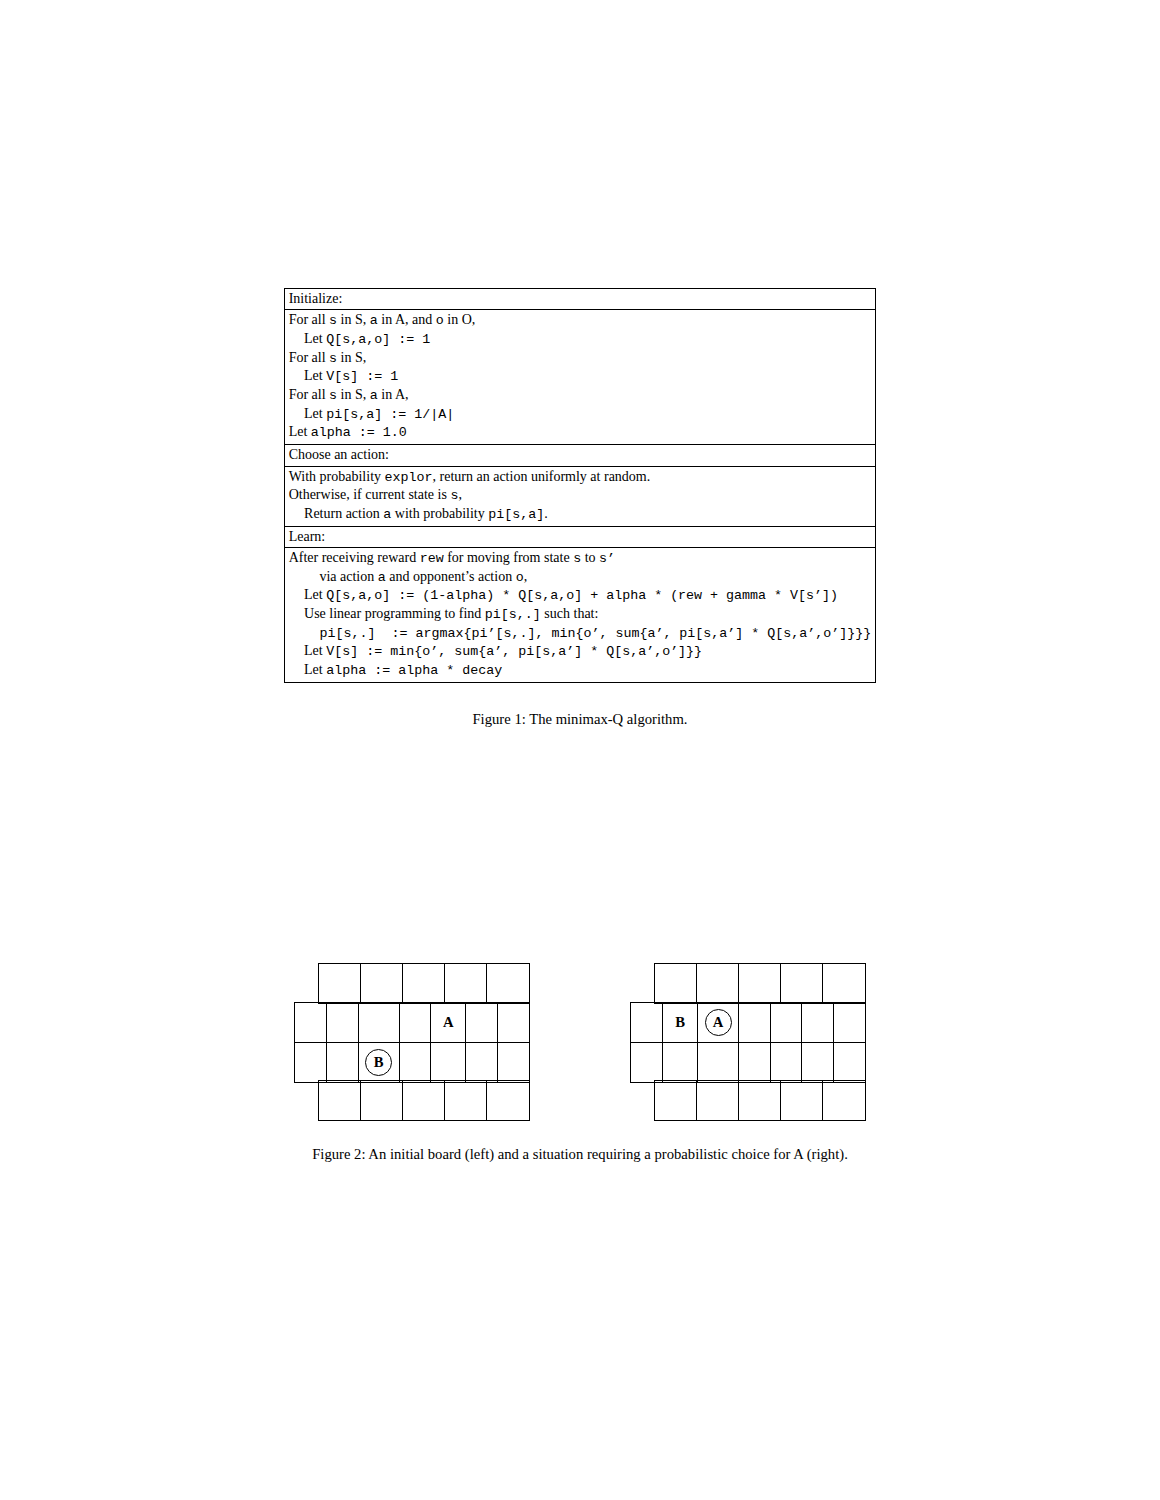| Initialize: |
| For all s in S, a in A, and o in O, Let Q[s,a,o] := 1 For all s in S, Let V[s] := 1 For all s in S, a in A, Let pi[s,a] := 1//A/ Let alpha := 1.0 |
| Choose an action: |
| With probability explor , return an action uniformly at random. Otherwise, if current state is s , Return action a with probability pi[s,a] . |
| Learn: |
| After receiving reward rew for moving from state s to s’ via action a and opponent’s action o , Let Q[s,a,o] := (1-alpha) * Q[s,a,o] + alpha * (rew + gamma * V[s’]) Use linear programming to find pi[s,.] such that: pi[s,.] := argmax{pi’[s,.], min{o’, sum{a’, pi[s,a’] * Q[s,a’,o’]}}} Let V[s] := min{o’, sum{a’, pi[s,a’] * Q[s,a’,o’]}} Let alpha := alpha * decay |
Figure 1: The minimax-Q algorithm.
| | | | | A | | |
| | | B | | | | |
| | B | A | | | | |
Figure 2: An initial board (left) and a situation requiring a probabilistic choice for A (right).